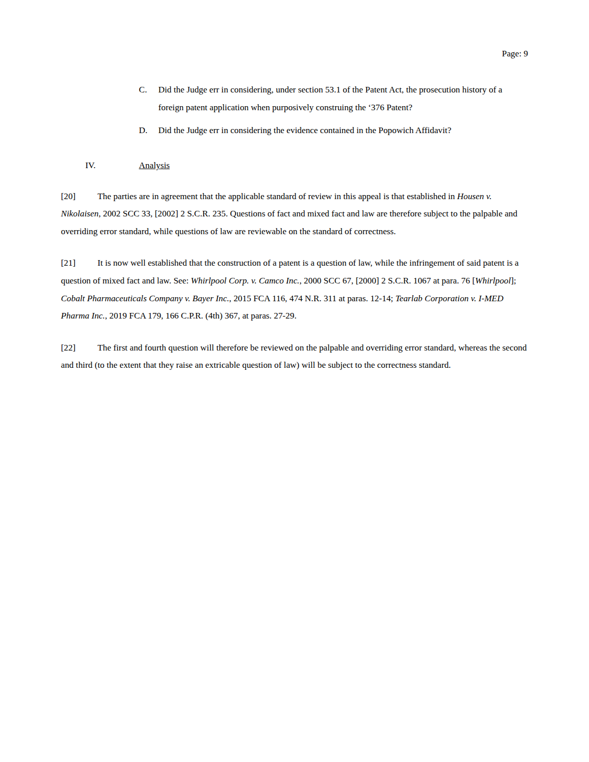Page: 9
C. Did the Judge err in considering, under section 53.1 of the Patent Act, the prosecution history of a foreign patent application when purposively construing the ‘376 Patent?
D. Did the Judge err in considering the evidence contained in the Popowich Affidavit?
IV. Analysis
[20] The parties are in agreement that the applicable standard of review in this appeal is that established in Housen v. Nikolaisen, 2002 SCC 33, [2002] 2 S.C.R. 235. Questions of fact and mixed fact and law are therefore subject to the palpable and overriding error standard, while questions of law are reviewable on the standard of correctness.
[21] It is now well established that the construction of a patent is a question of law, while the infringement of said patent is a question of mixed fact and law. See: Whirlpool Corp. v. Camco Inc., 2000 SCC 67, [2000] 2 S.C.R. 1067 at para. 76 [Whirlpool]; Cobalt Pharmaceuticals Company v. Bayer Inc., 2015 FCA 116, 474 N.R. 311 at paras. 12-14; Tearlab Corporation v. I-MED Pharma Inc., 2019 FCA 179, 166 C.P.R. (4th) 367, at paras. 27-29.
[22] The first and fourth question will therefore be reviewed on the palpable and overriding error standard, whereas the second and third (to the extent that they raise an extricable question of law) will be subject to the correctness standard.